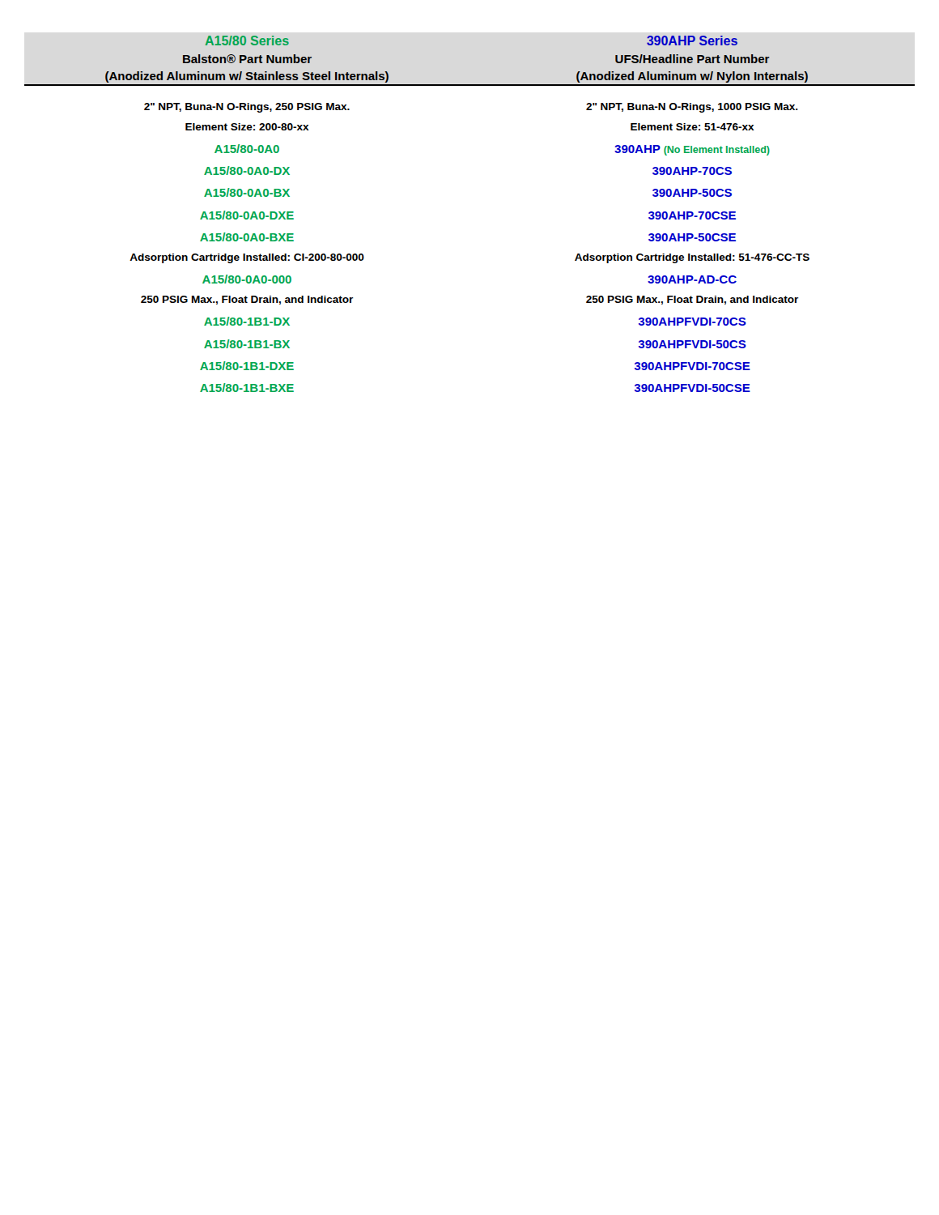| A15/80 Series | 390AHP Series |
| --- | --- |
| Balston® Part Number | UFS/Headline Part Number |
| (Anodized Aluminum w/ Stainless Steel Internals) | (Anodized Aluminum w/ Nylon Internals) |
| 2" NPT, Buna-N O-Rings, 250 PSIG Max. | 2" NPT, Buna-N O-Rings, 1000 PSIG Max. |
| Element Size: 200-80-xx | Element Size: 51-476-xx |
| A15/80-0A0 | 390AHP (No Element Installed) |
| A15/80-0A0-DX | 390AHP-70CS |
| A15/80-0A0-BX | 390AHP-50CS |
| A15/80-0A0-DXE | 390AHP-70CSE |
| A15/80-0A0-BXE | 390AHP-50CSE |
| Adsorption Cartridge Installed: CI-200-80-000 | Adsorption Cartridge Installed: 51-476-CC-TS |
| A15/80-0A0-000 | 390AHP-AD-CC |
| 250 PSIG Max., Float Drain, and Indicator | 250 PSIG Max., Float Drain, and Indicator |
| A15/80-1B1-DX | 390AHPFVDI-70CS |
| A15/80-1B1-BX | 390AHPFVDI-50CS |
| A15/80-1B1-DXE | 390AHPFVDI-70CSE |
| A15/80-1B1-BXE | 390AHPFVDI-50CSE |